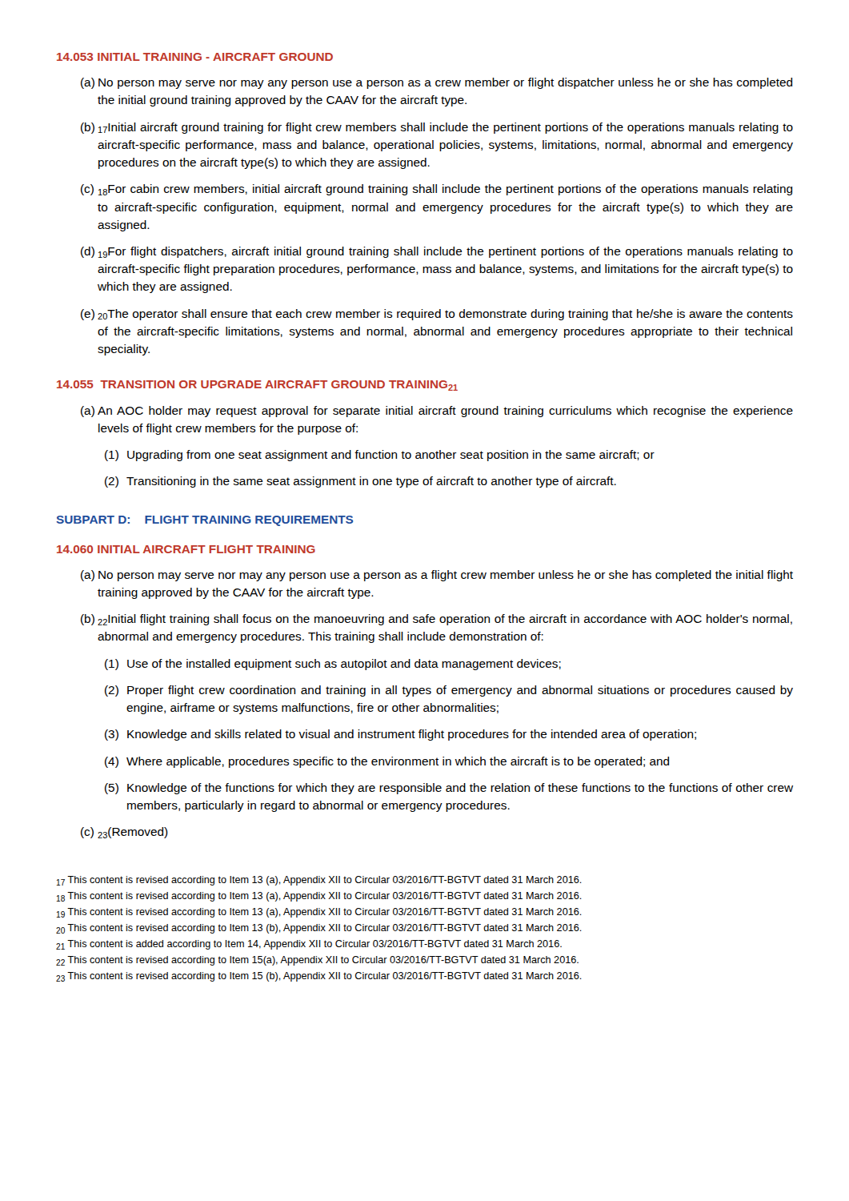14.053 INITIAL TRAINING - AIRCRAFT GROUND
(a)
No person may serve nor may any person use a person as a crew member or flight dispatcher unless he or she has completed the initial ground training approved by the CAAV for the aircraft type.
(b)
17Initial aircraft ground training for flight crew members shall include the pertinent portions of the operations manuals relating to aircraft-specific performance, mass and balance, operational policies, systems, limitations, normal, abnormal and emergency procedures on the aircraft type(s) to which they are assigned.
(c)
18For cabin crew members, initial aircraft ground training shall include the pertinent portions of the operations manuals relating to aircraft-specific configuration, equipment, normal and emergency procedures for the aircraft type(s) to which they are assigned.
(d)
19For flight dispatchers, aircraft initial ground training shall include the pertinent portions of the operations manuals relating to aircraft-specific flight preparation procedures, performance, mass and balance, systems, and limitations for the aircraft type(s) to which they are assigned.
(e)
20The operator shall ensure that each crew member is required to demonstrate during training that he/she is aware the contents of the aircraft-specific limitations, systems and normal, abnormal and emergency procedures appropriate to their technical speciality.
14.055 TRANSITION OR UPGRADE AIRCRAFT GROUND TRAINING21
(a)
An AOC holder may request approval for separate initial aircraft ground training curriculums which recognise the experience levels of flight crew members for the purpose of:
(1)
Upgrading from one seat assignment and function to another seat position in the same aircraft; or
(2)
Transitioning in the same seat assignment in one type of aircraft to another type of aircraft.
SUBPART D: FLIGHT TRAINING REQUIREMENTS
14.060 INITIAL AIRCRAFT FLIGHT TRAINING
(a)
No person may serve nor may any person use a person as a flight crew member unless he or she has completed the initial flight training approved by the CAAV for the aircraft type.
(b)
22Initial flight training shall focus on the manoeuvring and safe operation of the aircraft in accordance with AOC holder's normal, abnormal and emergency procedures. This training shall include demonstration of:
(1)
Use of the installed equipment such as autopilot and data management devices;
(2)
Proper flight crew coordination and training in all types of emergency and abnormal situations or procedures caused by engine, airframe or systems malfunctions, fire or other abnormalities;
(3)
Knowledge and skills related to visual and instrument flight procedures for the intended area of operation;
(4)
Where applicable, procedures specific to the environment in which the aircraft is to be operated; and
(5)
Knowledge of the functions for which they are responsible and the relation of these functions to the functions of other crew members, particularly in regard to abnormal or emergency procedures.
(c)
23(Removed)
17 This content is revised according to Item 13 (a), Appendix XII to Circular 03/2016/TT-BGTVT dated 31 March 2016.
18 This content is revised according to Item 13 (a), Appendix XII to Circular 03/2016/TT-BGTVT dated 31 March 2016.
19 This content is revised according to Item 13 (a), Appendix XII to Circular 03/2016/TT-BGTVT dated 31 March 2016.
20 This content is revised according to Item 13 (b), Appendix XII to Circular 03/2016/TT-BGTVT dated 31 March 2016.
21 This content is added according to Item 14, Appendix XII to Circular 03/2016/TT-BGTVT dated 31 March 2016.
22 This content is revised according to Item 15(a), Appendix XII to Circular 03/2016/TT-BGTVT dated 31 March 2016.
23 This content is revised according to Item 15 (b), Appendix XII to Circular 03/2016/TT-BGTVT dated 31 March 2016.